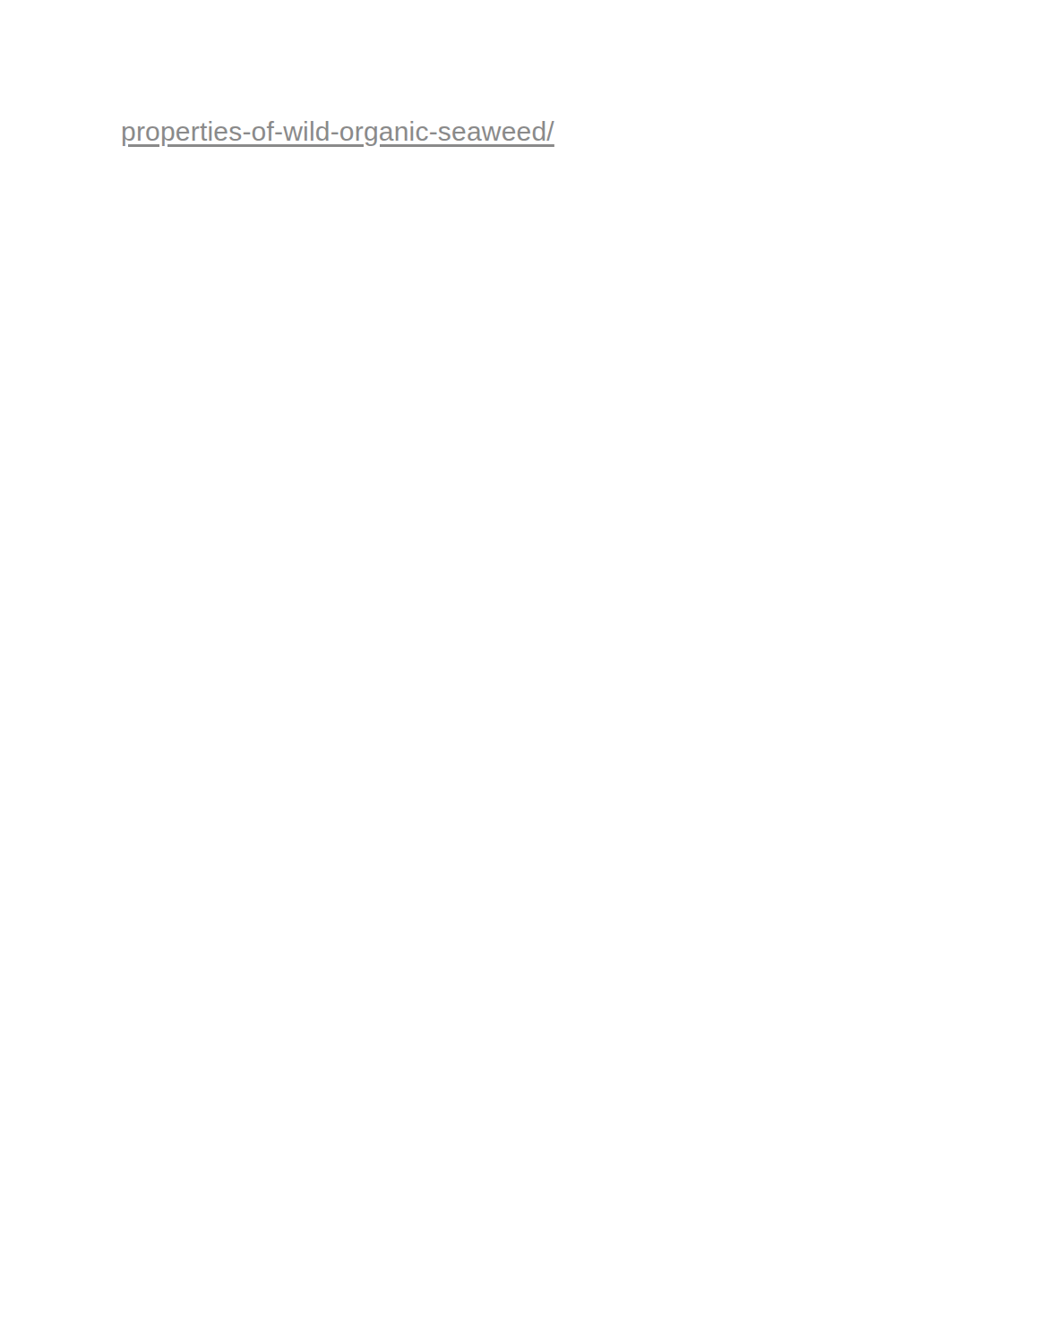properties-of-wild-organic-seaweed/